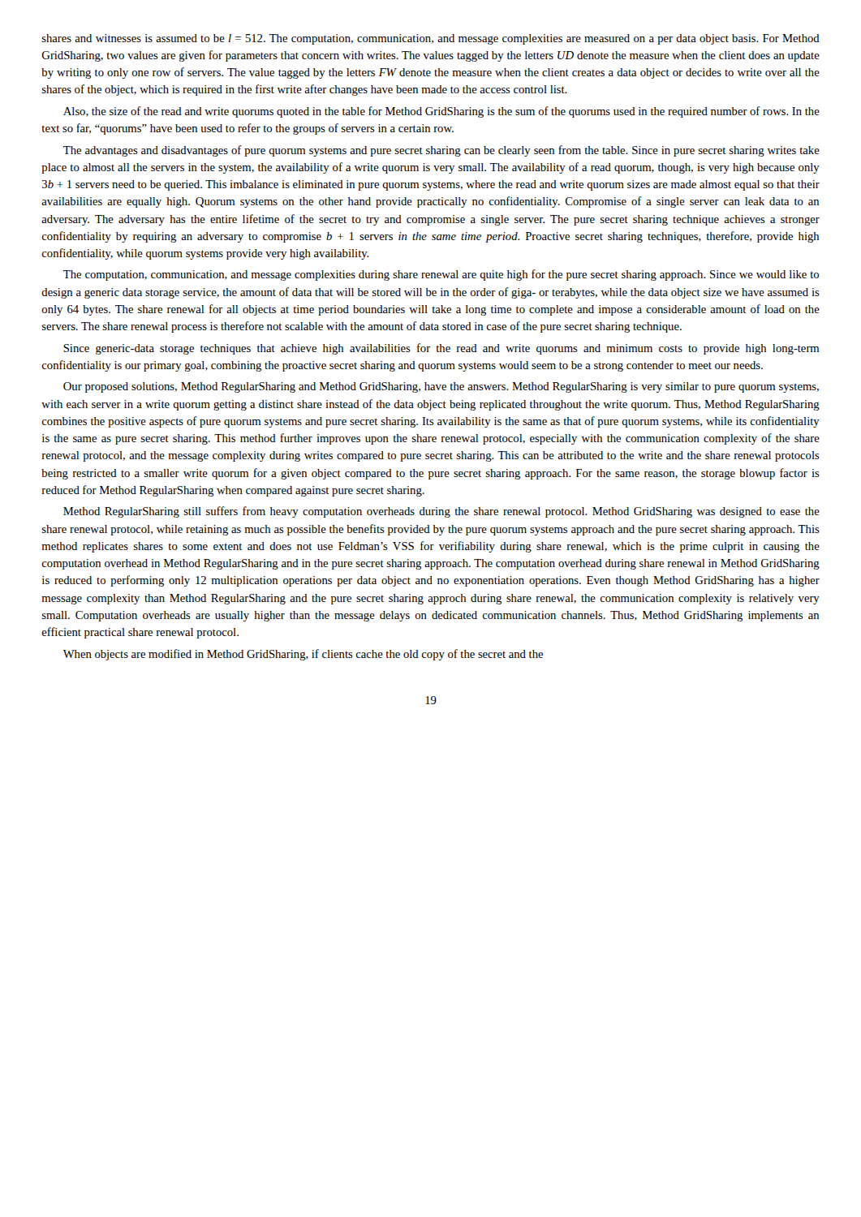shares and witnesses is assumed to be l = 512. The computation, communication, and message complexities are measured on a per data object basis. For Method GridSharing, two values are given for parameters that concern with writes. The values tagged by the letters UD denote the measure when the client does an update by writing to only one row of servers. The value tagged by the letters FW denote the measure when the client creates a data object or decides to write over all the shares of the object, which is required in the first write after changes have been made to the access control list.
Also, the size of the read and write quorums quoted in the table for Method GridSharing is the sum of the quorums used in the required number of rows. In the text so far, “quorums” have been used to refer to the groups of servers in a certain row.
The advantages and disadvantages of pure quorum systems and pure secret sharing can be clearly seen from the table. Since in pure secret sharing writes take place to almost all the servers in the system, the availability of a write quorum is very small. The availability of a read quorum, though, is very high because only 3b + 1 servers need to be queried. This imbalance is eliminated in pure quorum systems, where the read and write quorum sizes are made almost equal so that their availabilities are equally high. Quorum systems on the other hand provide practically no confidentiality. Compromise of a single server can leak data to an adversary. The adversary has the entire lifetime of the secret to try and compromise a single server. The pure secret sharing technique achieves a stronger confidentiality by requiring an adversary to compromise b + 1 servers in the same time period. Proactive secret sharing techniques, therefore, provide high confidentiality, while quorum systems provide very high availability.
The computation, communication, and message complexities during share renewal are quite high for the pure secret sharing approach. Since we would like to design a generic data storage service, the amount of data that will be stored will be in the order of giga- or terabytes, while the data object size we have assumed is only 64 bytes. The share renewal for all objects at time period boundaries will take a long time to complete and impose a considerable amount of load on the servers. The share renewal process is therefore not scalable with the amount of data stored in case of the pure secret sharing technique.
Since generic-data storage techniques that achieve high availabilities for the read and write quorums and minimum costs to provide high long-term confidentiality is our primary goal, combining the proactive secret sharing and quorum systems would seem to be a strong contender to meet our needs.
Our proposed solutions, Method RegularSharing and Method GridSharing, have the answers. Method RegularSharing is very similar to pure quorum systems, with each server in a write quorum getting a distinct share instead of the data object being replicated throughout the write quorum. Thus, Method RegularSharing combines the positive aspects of pure quorum systems and pure secret sharing. Its availability is the same as that of pure quorum systems, while its confidentiality is the same as pure secret sharing. This method further improves upon the share renewal protocol, especially with the communication complexity of the share renewal protocol, and the message complexity during writes compared to pure secret sharing. This can be attributed to the write and the share renewal protocols being restricted to a smaller write quorum for a given object compared to the pure secret sharing approach. For the same reason, the storage blowup factor is reduced for Method RegularSharing when compared against pure secret sharing.
Method RegularSharing still suffers from heavy computation overheads during the share renewal protocol. Method GridSharing was designed to ease the share renewal protocol, while retaining as much as possible the benefits provided by the pure quorum systems approach and the pure secret sharing approach. This method replicates shares to some extent and does not use Feldman’s VSS for verifiability during share renewal, which is the prime culprit in causing the computation overhead in Method RegularSharing and in the pure secret sharing approach. The computation overhead during share renewal in Method GridSharing is reduced to performing only 12 multiplication operations per data object and no exponentiation operations. Even though Method GridSharing has a higher message complexity than Method RegularSharing and the pure secret sharing approch during share renewal, the communication complexity is relatively very small. Computation overheads are usually higher than the message delays on dedicated communication channels. Thus, Method GridSharing implements an efficient practical share renewal protocol.
When objects are modified in Method GridSharing, if clients cache the old copy of the secret and the
19